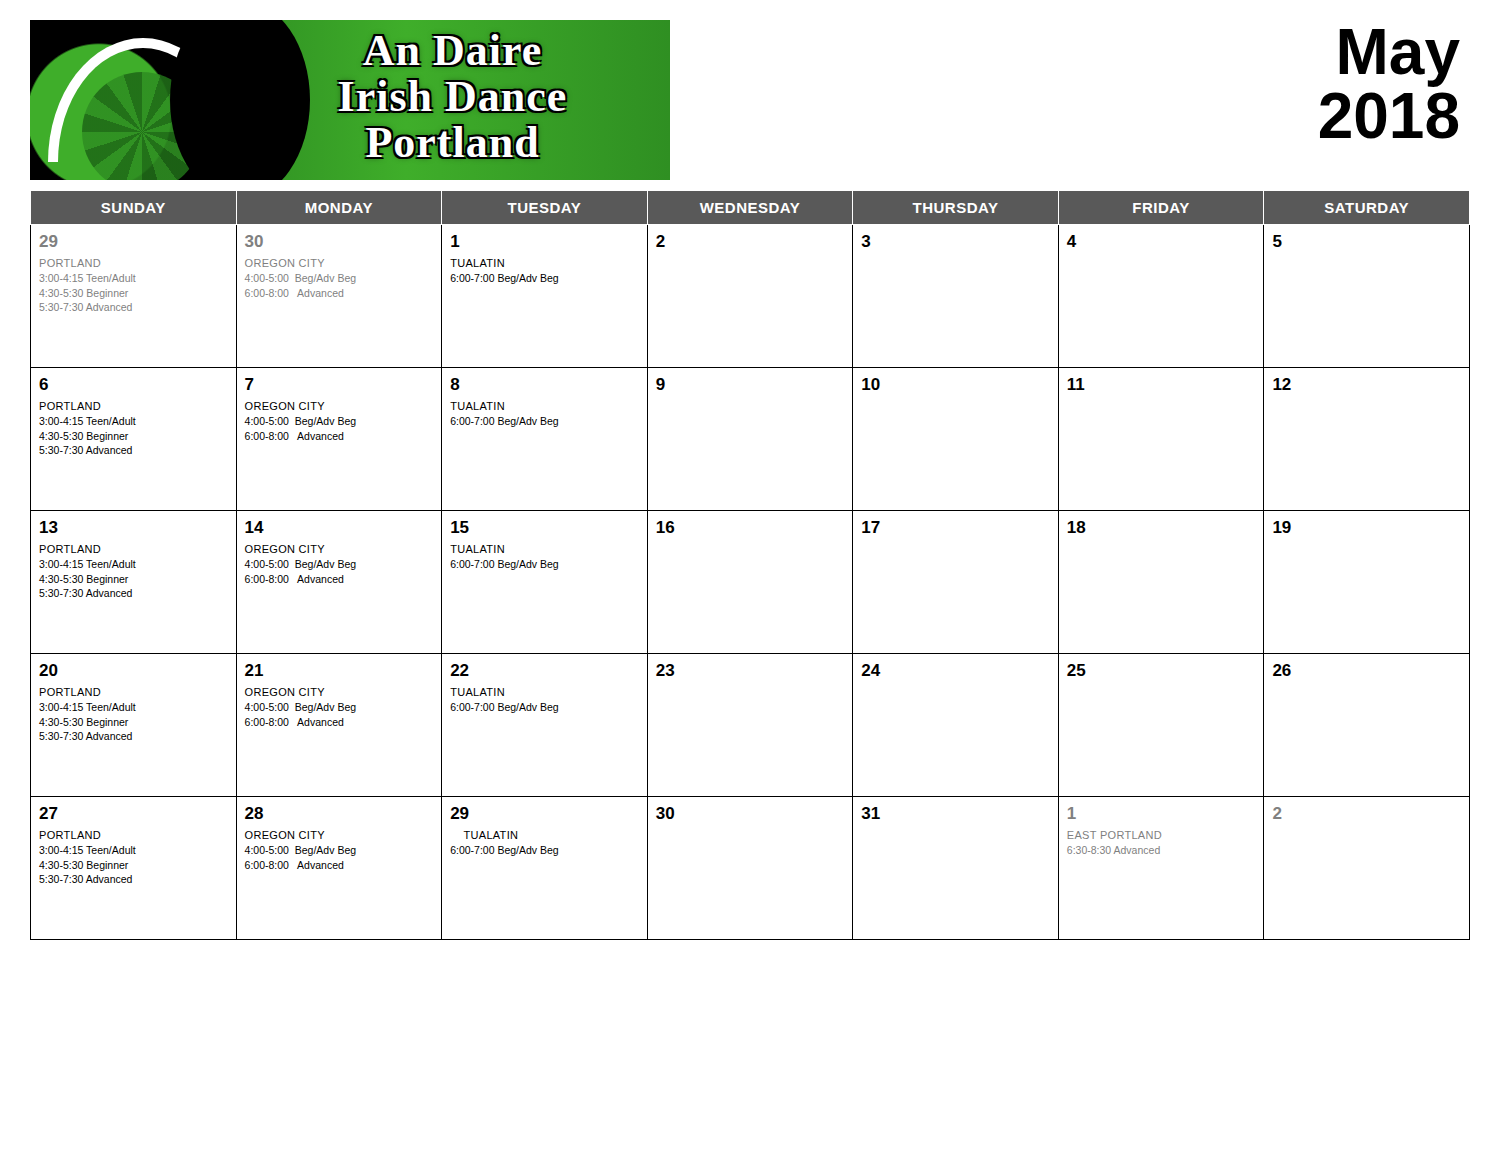An Daire Irish Dance Portland
May
2018
| SUNDAY | MONDAY | TUESDAY | WEDNESDAY | THURSDAY | FRIDAY | SATURDAY |
| --- | --- | --- | --- | --- | --- | --- |
| 29 PORTLAND 3:00-4:15 Teen/Adult 4:30-5:30 Beginner 5:30-7:30 Advanced | 30 OREGON CITY 4:00-5:00 Beg/Adv Beg 6:00-8:00 Advanced | 1 TUALATIN 6:00-7:00 Beg/Adv Beg | 2 | 3 | 4 | 5 |
| 6 PORTLAND 3:00-4:15 Teen/Adult 4:30-5:30 Beginner 5:30-7:30 Advanced | 7 OREGON CITY 4:00-5:00 Beg/Adv Beg 6:00-8:00 Advanced | 8 TUALATIN 6:00-7:00 Beg/Adv Beg | 9 | 10 | 11 | 12 |
| 13 PORTLAND 3:00-4:15 Teen/Adult 4:30-5:30 Beginner 5:30-7:30 Advanced | 14 OREGON CITY 4:00-5:00 Beg/Adv Beg 6:00-8:00 Advanced | 15 TUALATIN 6:00-7:00 Beg/Adv Beg | 16 | 17 | 18 | 19 |
| 20 PORTLAND 3:00-4:15 Teen/Adult 4:30-5:30 Beginner 5:30-7:30 Advanced | 21 OREGON CITY 4:00-5:00 Beg/Adv Beg 6:00-8:00 Advanced | 22 TUALATIN 6:00-7:00 Beg/Adv Beg | 23 | 24 | 25 | 26 |
| 27 PORTLAND 3:00-4:15 Teen/Adult 4:30-5:30 Beginner 5:30-7:30 Advanced | 28 OREGON CITY 4:00-5:00 Beg/Adv Beg 6:00-8:00 Advanced | 29 TUALATIN 6:00-7:00 Beg/Adv Beg | 30 | 31 | 1 EAST PORTLAND 6:30-8:30 Advanced | 2 |